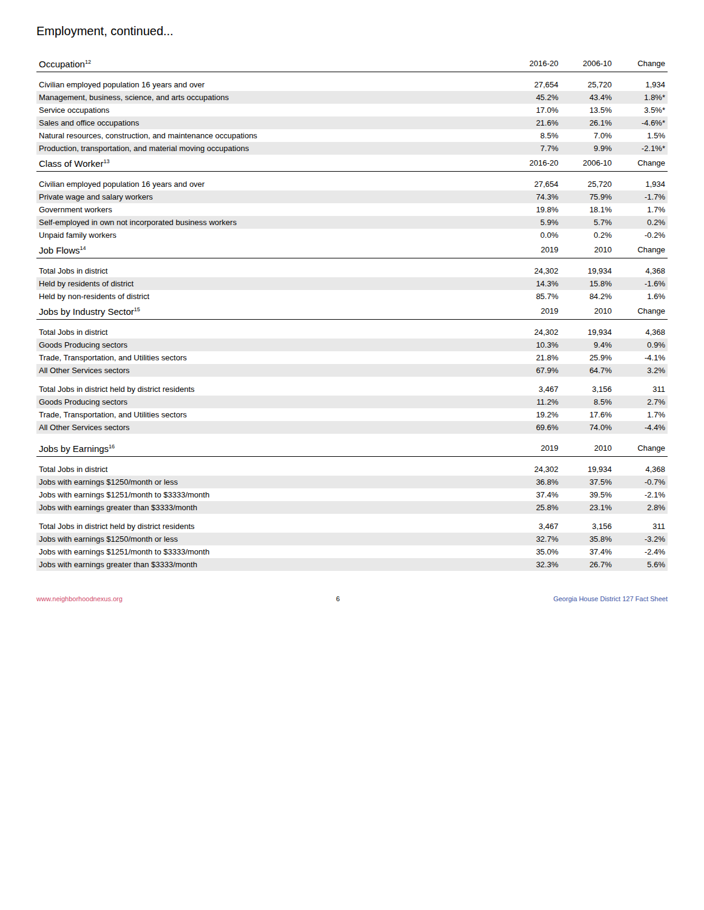Employment, continued...
| Occupation 12 | 2016-20 | 2006-10 | Change |
| Civilian employed population 16 years and over | 27,654 | 25,720 | 1,934 |
| Management, business, science, and arts occupations | 45.2% | 43.4% | 1.8%* |
| Service occupations | 17.0% | 13.5% | 3.5%* |
| Sales and office occupations | 21.6% | 26.1% | -4.6%* |
| Natural resources, construction, and maintenance occupations | 8.5% | 7.0% | 1.5% |
| Production, transportation, and material moving occupations | 7.7% | 9.9% | -2.1%* |
| Class of Worker 13 | 2016-20 | 2006-10 | Change |
| Civilian employed population 16 years and over | 27,654 | 25,720 | 1,934 |
| Private wage and salary workers | 74.3% | 75.9% | -1.7% |
| Government workers | 19.8% | 18.1% | 1.7% |
| Self-employed in own not incorporated business workers | 5.9% | 5.7% | 0.2% |
| Unpaid family workers | 0.0% | 0.2% | -0.2% |
| Job Flows 14 | 2019 | 2010 | Change |
| Total Jobs in district | 24,302 | 19,934 | 4,368 |
| Held by residents of district | 14.3% | 15.8% | -1.6% |
| Held by non-residents of district | 85.7% | 84.2% | 1.6% |
| Jobs by Industry Sector 15 | 2019 | 2010 | Change |
| Total Jobs in district | 24,302 | 19,934 | 4,368 |
| Goods Producing sectors | 10.3% | 9.4% | 0.9% |
| Trade, Transportation, and Utilities sectors | 21.8% | 25.9% | -4.1% |
| All Other Services sectors | 67.9% | 64.7% | 3.2% |
| Total Jobs in district held by district residents | 3,467 | 3,156 | 311 |
| Goods Producing sectors | 11.2% | 8.5% | 2.7% |
| Trade, Transportation, and Utilities sectors | 19.2% | 17.6% | 1.7% |
| All Other Services sectors | 69.6% | 74.0% | -4.4% |
| Jobs by Earnings 16 | 2019 | 2010 | Change |
| Total Jobs in district | 24,302 | 19,934 | 4,368 |
| Jobs with earnings $1250/month or less | 36.8% | 37.5% | -0.7% |
| Jobs with earnings $1251/month to $3333/month | 37.4% | 39.5% | -2.1% |
| Jobs with earnings greater than $3333/month | 25.8% | 23.1% | 2.8% |
| Total Jobs in district held by district residents | 3,467 | 3,156 | 311 |
| Jobs with earnings $1250/month or less | 32.7% | 35.8% | -3.2% |
| Jobs with earnings $1251/month to $3333/month | 35.0% | 37.4% | -2.4% |
| Jobs with earnings greater than $3333/month | 32.3% | 26.7% | 5.6% |
www.neighborhoodnexus.org 6 Georgia House District 127 Fact Sheet